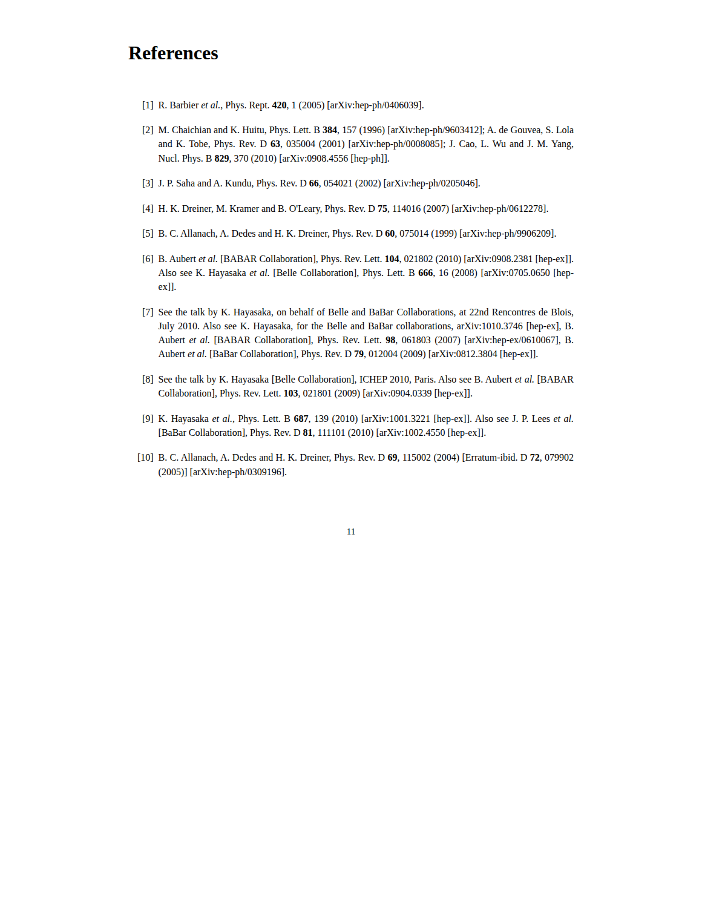References
R. Barbier et al., Phys. Rept. 420, 1 (2005) [arXiv:hep-ph/0406039].
M. Chaichian and K. Huitu, Phys. Lett. B 384, 157 (1996) [arXiv:hep-ph/9603412]; A. de Gouvea, S. Lola and K. Tobe, Phys. Rev. D 63, 035004 (2001) [arXiv:hep-ph/0008085]; J. Cao, L. Wu and J. M. Yang, Nucl. Phys. B 829, 370 (2010) [arXiv:0908.4556 [hep-ph]].
J. P. Saha and A. Kundu, Phys. Rev. D 66, 054021 (2002) [arXiv:hep-ph/0205046].
H. K. Dreiner, M. Kramer and B. O'Leary, Phys. Rev. D 75, 114016 (2007) [arXiv:hep-ph/0612278].
B. C. Allanach, A. Dedes and H. K. Dreiner, Phys. Rev. D 60, 075014 (1999) [arXiv:hep-ph/9906209].
B. Aubert et al. [BABAR Collaboration], Phys. Rev. Lett. 104, 021802 (2010) [arXiv:0908.2381 [hep-ex]]. Also see K. Hayasaka et al. [Belle Collaboration], Phys. Lett. B 666, 16 (2008) [arXiv:0705.0650 [hep-ex]].
See the talk by K. Hayasaka, on behalf of Belle and BaBar Collaborations, at 22nd Rencontres de Blois, July 2010. Also see K. Hayasaka, for the Belle and BaBar collaborations, arXiv:1010.3746 [hep-ex], B. Aubert et al. [BABAR Collaboration], Phys. Rev. Lett. 98, 061803 (2007) [arXiv:hep-ex/0610067], B. Aubert et al. [BaBar Collaboration], Phys. Rev. D 79, 012004 (2009) [arXiv:0812.3804 [hep-ex]].
See the talk by K. Hayasaka [Belle Collaboration], ICHEP 2010, Paris. Also see B. Aubert et al. [BABAR Collaboration], Phys. Rev. Lett. 103, 021801 (2009) [arXiv:0904.0339 [hep-ex]].
K. Hayasaka et al., Phys. Lett. B 687, 139 (2010) [arXiv:1001.3221 [hep-ex]]. Also see J. P. Lees et al. [BaBar Collaboration], Phys. Rev. D 81, 111101 (2010) [arXiv:1002.4550 [hep-ex]].
B. C. Allanach, A. Dedes and H. K. Dreiner, Phys. Rev. D 69, 115002 (2004) [Erratum-ibid. D 72, 079902 (2005)] [arXiv:hep-ph/0309196].
11